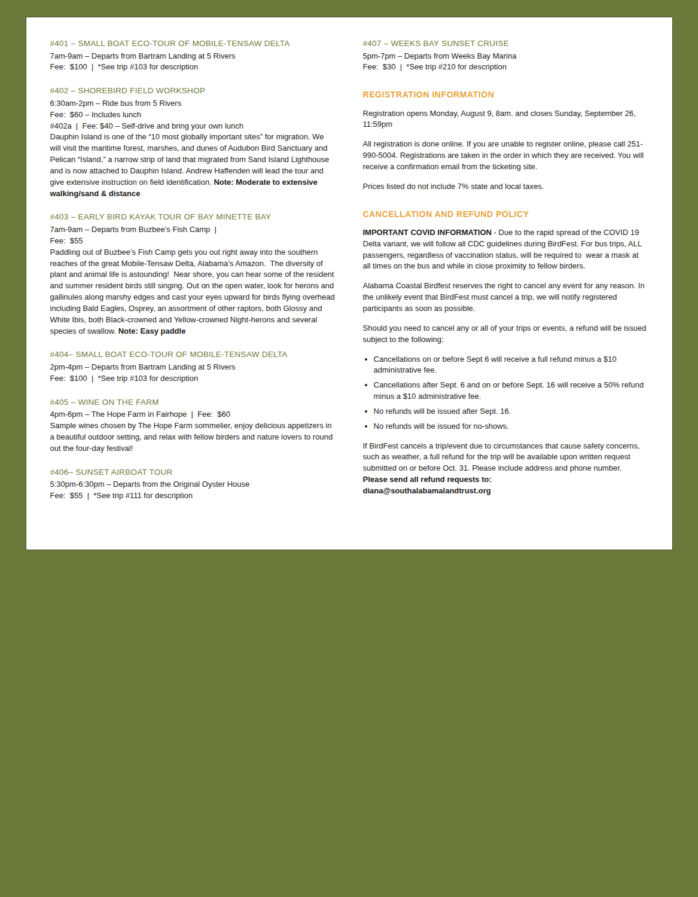#401 – Small Boat Eco-Tour of Mobile-Tensaw Delta
7am-9am – Departs from Bartram Landing at 5 Rivers
Fee: $100 | *See trip #103 for description
#402 – Shorebird Field Workshop
6:30am-2pm – Ride bus from 5 Rivers
Fee: $60 – Includes lunch
#402a | Fee: $40 – Self-drive and bring your own lunch
Dauphin Island is one of the “10 most globally important sites” for migration. We will visit the maritime forest, marshes, and dunes of Audubon Bird Sanctuary and Pelican “Island,” a narrow strip of land that migrated from Sand Island Lighthouse and is now attached to Dauphin Island. Andrew Haffenden will lead the tour and give extensive instruction on field identification. Note: Moderate to extensive walking/sand & distance
#403 – Early Bird Kayak Tour of Bay Minette Bay
7am-9am – Departs from Buzbee’s Fish Camp |
Fee: $55
Paddling out of Buzbee’s Fish Camp gets you out right away into the southern reaches of the great Mobile-Tensaw Delta, Alabama’s Amazon. The diversity of plant and animal life is astounding! Near shore, you can hear some of the resident and summer resident birds still singing. Out on the open water, look for herons and gallinules along marshy edges and cast your eyes upward for birds flying overhead including Bald Eagles, Osprey, an assortment of other raptors, both Glossy and White Ibis, both Black-crowned and Yellow-crowned Night-herons and several species of swallow. Note: Easy paddle
#404– Small Boat Eco-Tour of Mobile-Tensaw Delta
2pm-4pm – Departs from Bartram Landing at 5 Rivers
Fee: $100 | *See trip #103 for description
#405 – Wine on the Farm
4pm-6pm – The Hope Farm in Fairhope | Fee: $60
Sample wines chosen by The Hope Farm sommelier, enjoy delicious appetizers in a beautiful outdoor setting, and relax with fellow birders and nature lovers to round out the four-day festival!
#406– Sunset Airboat Tour
5:30pm-6:30pm – Departs from the Original Oyster House
Fee: $55 | *See trip #111 for description
#407 – Weeks Bay Sunset Cruise
5pm-7pm – Departs from Weeks Bay Marina
Fee: $30 | *See trip #210 for description
Registration Information
Registration opens Monday, August 9, 8am. and closes Sunday, September 26, 11:59pm
All registration is done online. If you are unable to register online, please call 251-990-5004. Registrations are taken in the order in which they are received. You will receive a confirmation email from the ticketing site.
Prices listed do not include 7% state and local taxes.
Cancellation and Refund Policy
IMPORTANT COVID INFORMATION - Due to the rapid spread of the COVID 19 Delta variant, we will follow all CDC guidelines during BirdFest. For bus trips, ALL passengers, regardless of vaccination status, will be required to wear a mask at all times on the bus and while in close proximity to fellow birders.
Alabama Coastal Birdfest reserves the right to cancel any event for any reason. In the unlikely event that BirdFest must cancel a trip, we will notify registered participants as soon as possible.
Should you need to cancel any or all of your trips or events, a refund will be issued subject to the following:
Cancellations on or before Sept 6 will receive a full refund minus a $10 administrative fee.
Cancellations after Sept. 6 and on or before Sept. 16 will receive a 50% refund minus a $10 administrative fee.
No refunds will be issued after Sept. 16.
No refunds will be issued for no-shows.
If BirdFest cancels a trip/event due to circumstances that cause safety concerns, such as weather, a full refund for the trip will be available upon written request submitted on or before Oct. 31. Please include address and phone number.
Please send all refund requests to:
diana@southalabamalandtrust.org